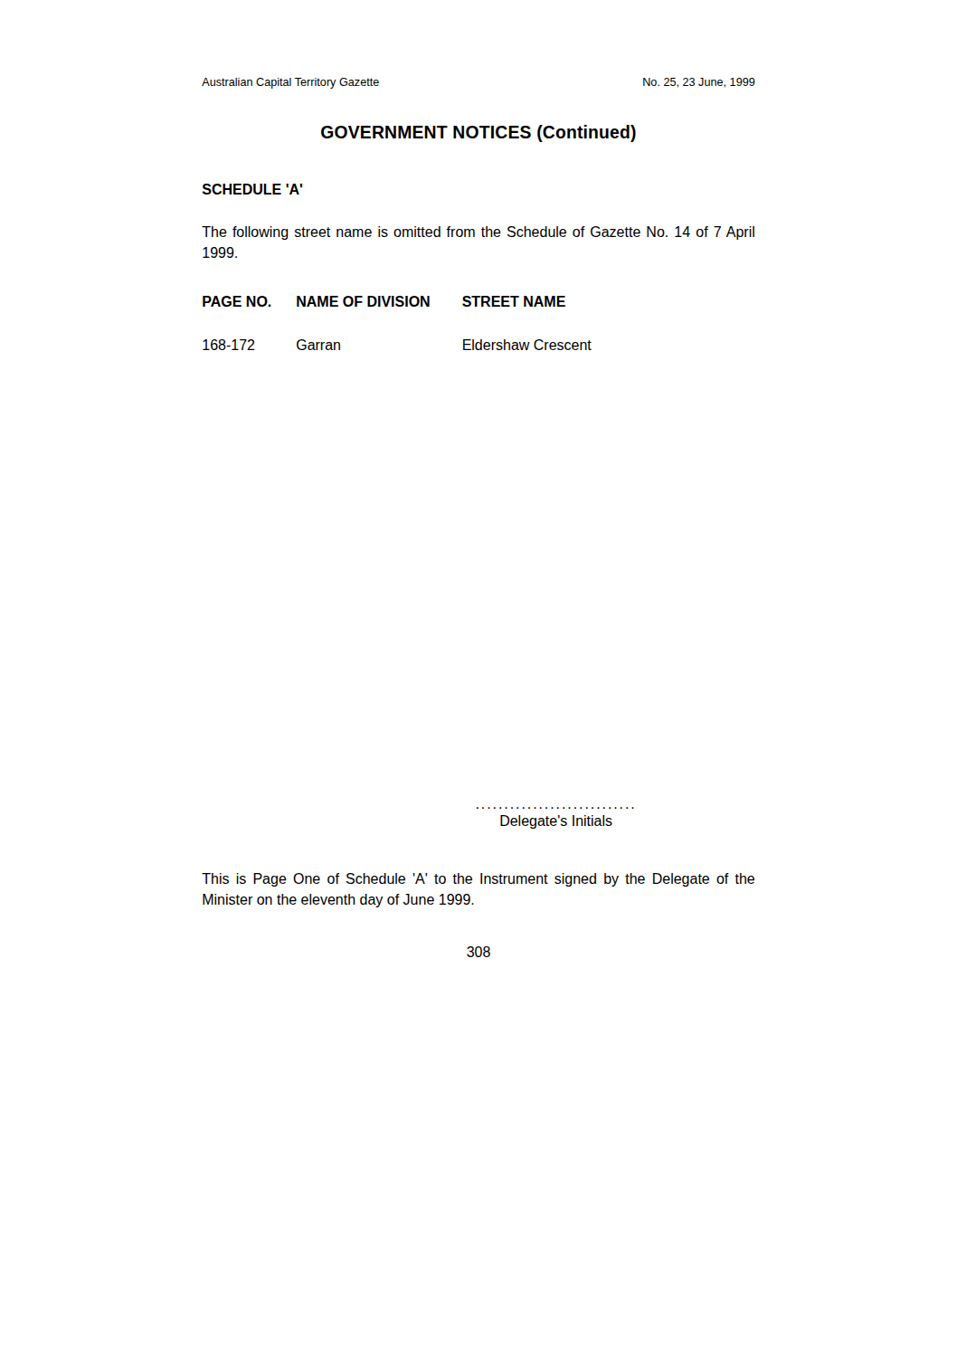Australian Capital Territory Gazette No. 25, 23 June, 1999
GOVERNMENT NOTICES (Continued)
SCHEDULE 'A'
The following street name is omitted from the Schedule of Gazette No. 14 of 7 April 1999.
| PAGE NO. | NAME OF DIVISION | STREET NAME |
| --- | --- | --- |
| 168-172 | Garran | Eldershaw Crescent |
............................ Delegate's Initials
This is Page One of Schedule 'A' to the Instrument signed by the Delegate of the Minister on the eleventh day of June 1999.
308